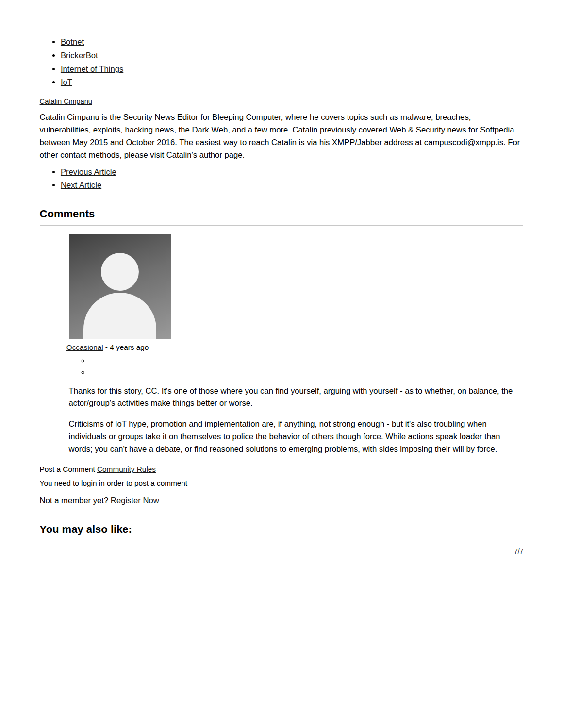Botnet
BrickerBot
Internet of Things
IoT
Catalin Cimpanu
Catalin Cimpanu is the Security News Editor for Bleeping Computer, where he covers topics such as malware, breaches, vulnerabilities, exploits, hacking news, the Dark Web, and a few more. Catalin previously covered Web & Security news for Softpedia between May 2015 and October 2016. The easiest way to reach Catalin is via his XMPP/Jabber address at campuscodi@xmpp.is. For other contact methods, please visit Catalin's author page.
Previous Article
Next Article
Comments
Occasional - 4 years ago
Thanks for this story, CC. It's one of those where you can find yourself, arguing with yourself - as to whether, on balance, the actor/group's activities make things better or worse.
Criticisms of IoT hype, promotion and implementation are, if anything, not strong enough - but it's also troubling when individuals or groups take it on themselves to police the behavior of others though force. While actions speak loader than words; you can't have a debate, or find reasoned solutions to emerging problems, with sides imposing their will by force.
Post a Comment Community Rules
You need to login in order to post a comment
Not a member yet? Register Now
You may also like:
7/7